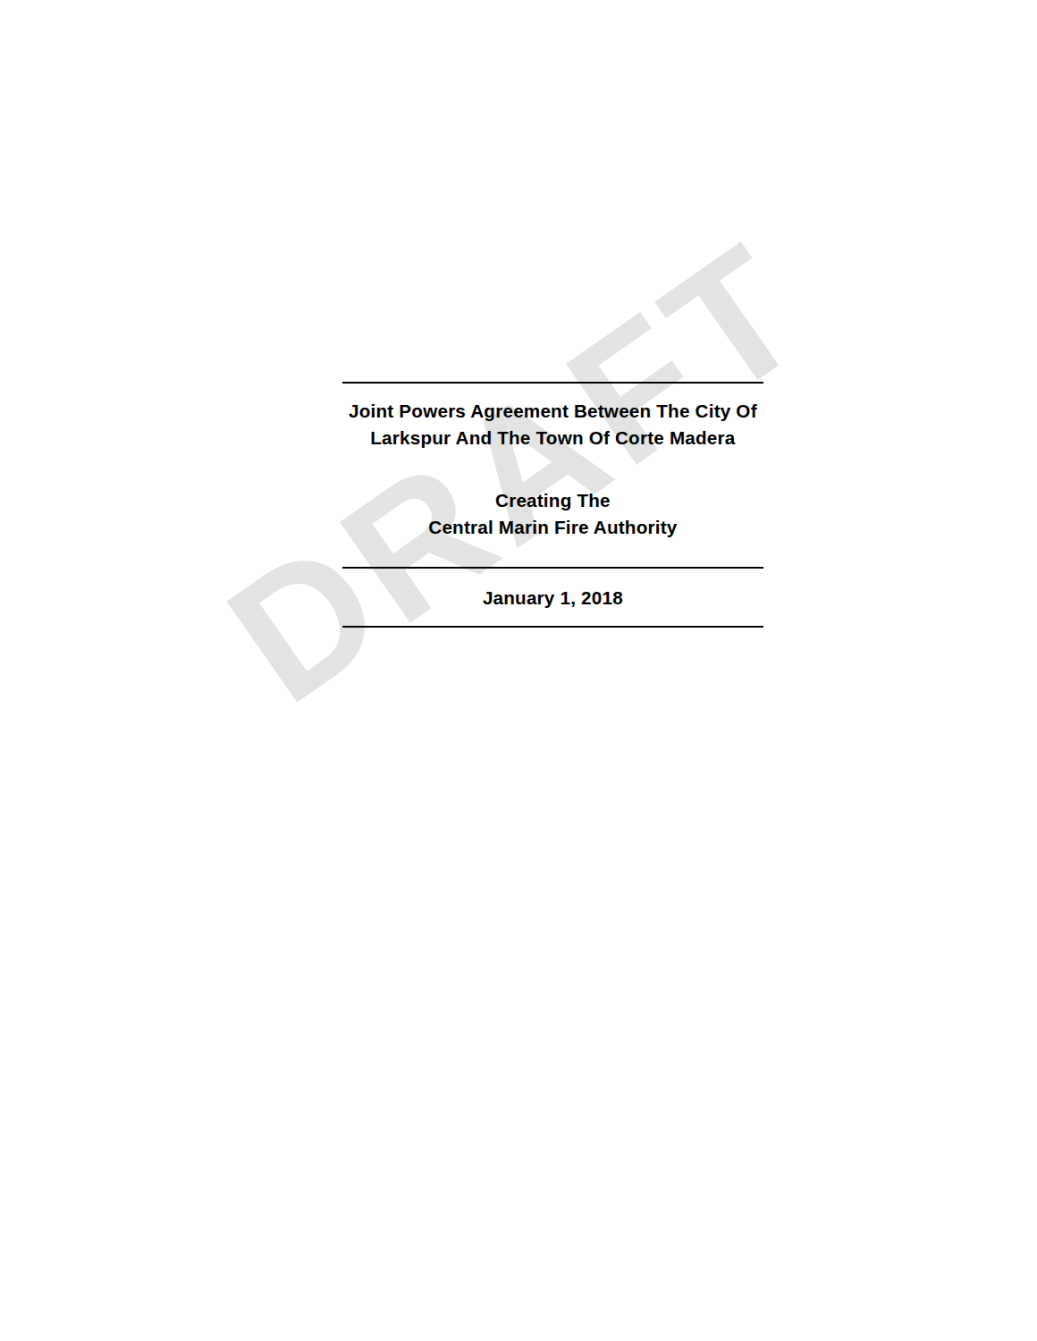DRAFT
Joint Powers Agreement Between The City Of
Larkspur And The Town Of Corte Madera
Creating The
Central Marin Fire Authority
January 1, 2018